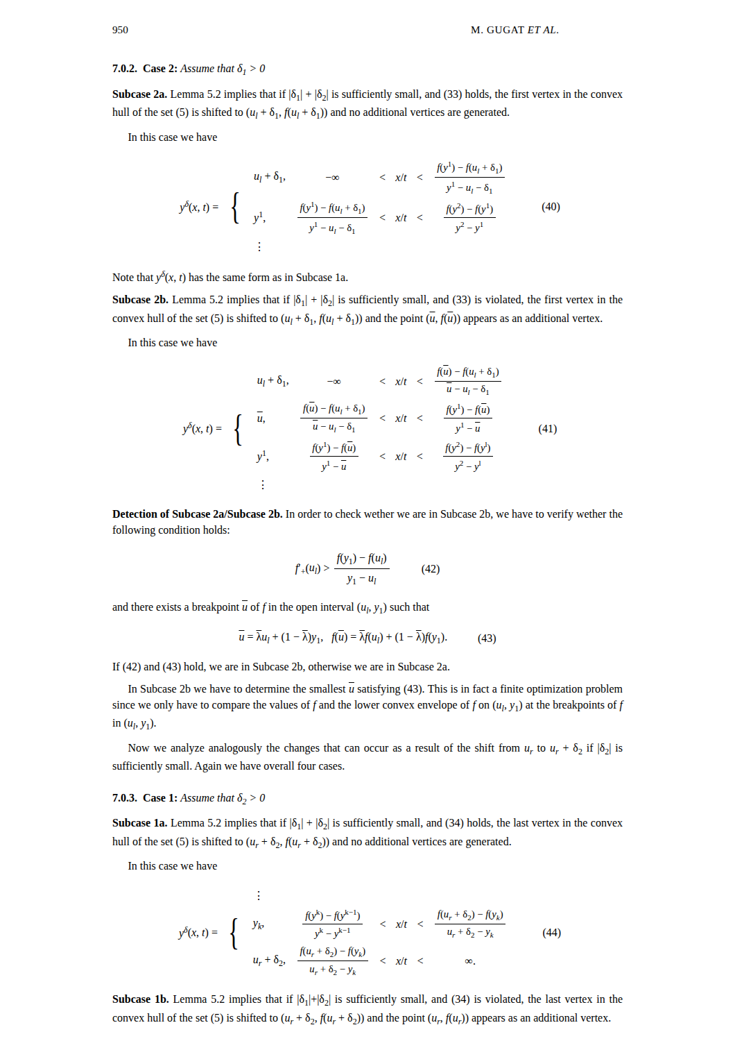950 M. GUGAT ET AL.
7.0.2. Case 2: Assume that δ1 > 0
Subcase 2a. Lemma 5.2 implies that if |δ1| + |δ2| is sufficiently small, and (33) holds, the first vertex in the convex hull of the set (5) is shifted to (ul + δ1, f(ul + δ1)) and no additional vertices are generated.
In this case we have
| y δ ( x , t ) = | { | u l + δ 1 , | −∞ | < | x / t | < | f ( y 1 ) − f ( u l + δ 1 ) y 1 − u l − δ 1 |
| y 1 , | f ( y 1 ) − f ( u l + δ 1 ) y 1 − u l − δ 1 | < | x / t | < | f ( y 2 ) − f ( y 1 ) y 2 − y 1 |
| ⋮ | | | | | |
(40)
Note that yδ(x, t) has the same form as in Subcase 1a.
Subcase 2b. Lemma 5.2 implies that if |δ1| + |δ2| is sufficiently small, and (33) is violated, the first vertex in the convex hull of the set (5) is shifted to (ul + δ1, f(ul + δ1)) and the point (u, f(u)) appears as an additional vertex.
In this case we have
| y δ ( x , t ) = | { | u l + δ 1 , | −∞ | < | x / t | < | f ( u ) − f ( u l + δ 1 ) u − u l − δ 1 |
| u , | f ( u ) − f ( u l + δ 1 ) u − u l − δ 1 | < | x / t | < | f ( y 1 ) − f ( u ) y 1 − u |
| y 1 , | f ( y 1 ) − f ( u ) y 1 − u | < | x / t | < | f ( y 2 ) − f ( y l ) y 2 − y l |
| ⋮ | | | | | |
(41)
Detection of Subcase 2a/Subcase 2b. In order to check wether we are in Subcase 2b, we have to verify wether the following condition holds:
f′+(ul) > f(y1) − f(ul) y1 − ul
(42)
and there exists a breakpoint u of f in the open interval (ul, y1) such that
u = λul + (1 − λ)y1, f(u) = λf(ul) + (1 − λ)f(y1).
(43)
If (42) and (43) hold, we are in Subcase 2b, otherwise we are in Subcase 2a.
In Subcase 2b we have to determine the smallest u satisfying (43). This is in fact a finite optimization problem since we only have to compare the values of f and the lower convex envelope of f on (ul, y1) at the breakpoints of f in (ul, y1).
Now we analyze analogously the changes that can occur as a result of the shift from ur to ur + δ2 if |δ2| is sufficiently small. Again we have overall four cases.
7.0.3. Case 1: Assume that δ2 > 0
Subcase 1a. Lemma 5.2 implies that if |δ1| + |δ2| is sufficiently small, and (34) holds, the last vertex in the convex hull of the set (5) is shifted to (ur + δ2, f(ur + δ2)) and no additional vertices are generated.
In this case we have
| y δ ( x , t ) = | { | ⋮ | | | | | |
| y k , | f ( y k ) − f ( y k−1 ) y k − y k−1 | < | x / t | < | f ( u r + δ 2 ) − f ( y k ) u r + δ 2 − y k |
| u r + δ 2 , | f ( u r + δ 2 ) − f ( y k ) u r + δ 2 − y k | < | x / t | < | ∞. |
(44)
Subcase 1b. Lemma 5.2 implies that if |δ1|+|δ2| is sufficiently small, and (34) is violated, the last vertex in the convex hull of the set (5) is shifted to (ur + δ2, f(ur + δ2)) and the point (ur, f(ur)) appears as an additional vertex.